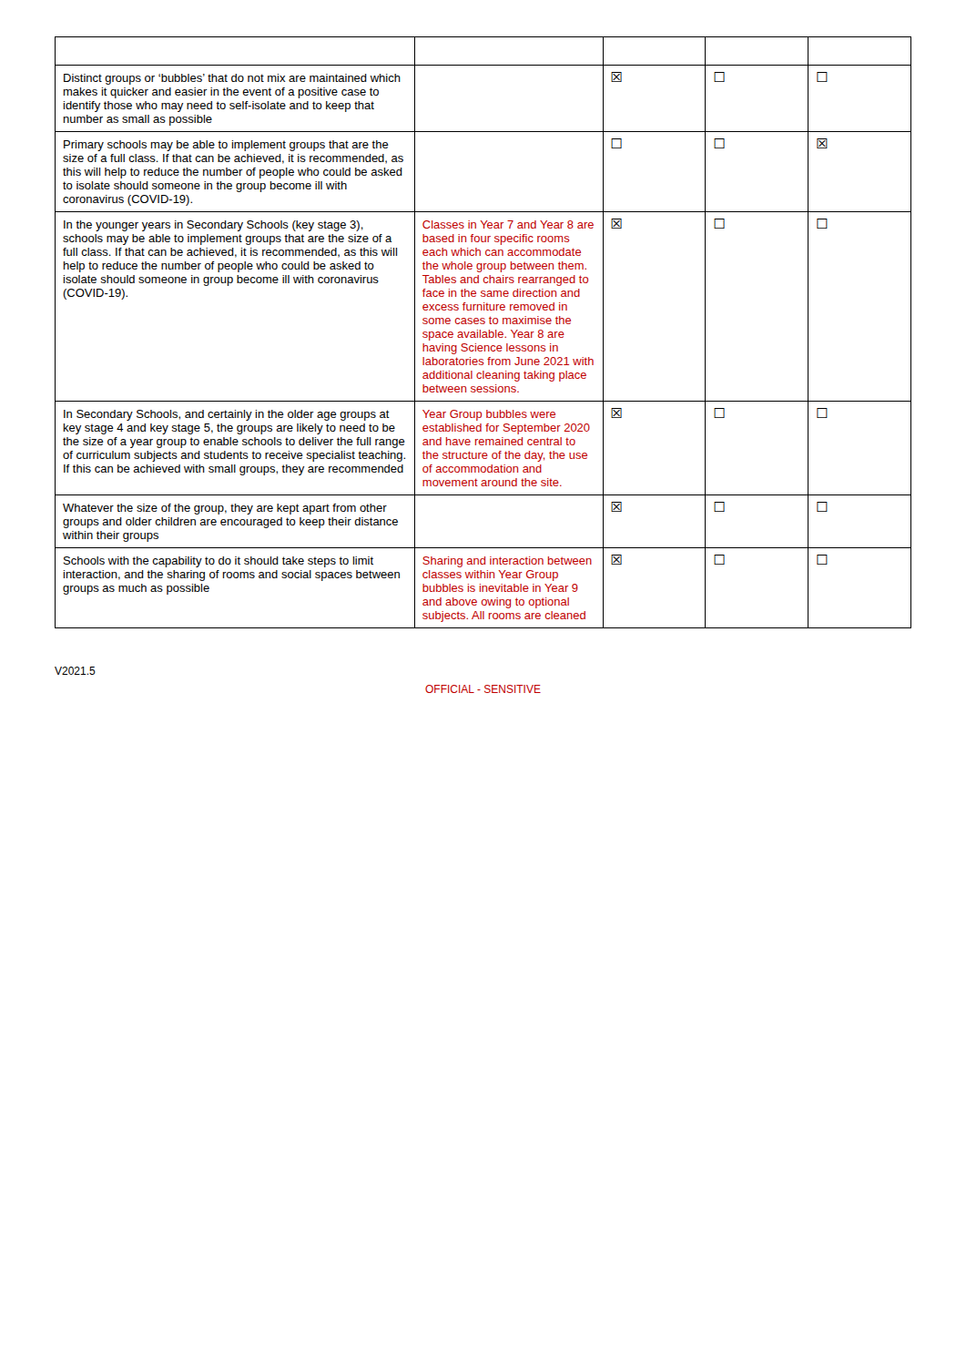| Distinct groups or ‘bubbles’ that do not mix are maintained which makes it quicker and easier in the event of a positive case to identify those who may need to self-isolate and to keep that number as small as possible | | ☒ | ☐ | ☐ |
| Primary schools may be able to implement groups that are the size of a full class. If that can be achieved, it is recommended, as this will help to reduce the number of people who could be asked to isolate should someone in the group become ill with coronavirus (COVID-19). | | ☐ | ☐ | ☒ |
| In the younger years in Secondary Schools (key stage 3), schools may be able to implement groups that are the size of a full class. If that can be achieved, it is recommended, as this will help to reduce the number of people who could be asked to isolate should someone in group become ill with coronavirus (COVID-19). | Classes in Year 7 and Year 8 are based in four specific rooms each which can accommodate the whole group between them. Tables and chairs rearranged to face in the same direction and excess furniture removed in some cases to maximise the space available. Year 8 are having Science lessons in laboratories from June 2021 with additional cleaning taking place between sessions. | ☒ | ☐ | ☐ |
| In Secondary Schools, and certainly in the older age groups at key stage 4 and key stage 5, the groups are likely to need to be the size of a year group to enable schools to deliver the full range of curriculum subjects and students to receive specialist teaching. If this can be achieved with small groups, they are recommended | Year Group bubbles were established for September 2020 and have remained central to the structure of the day, the use of accommodation and movement around the site. | ☒ | ☐ | ☐ |
| Whatever the size of the group, they are kept apart from other groups and older children are encouraged to keep their distance within their groups | | ☒ | ☐ | ☐ |
| Schools with the capability to do it should take steps to limit interaction, and the sharing of rooms and social spaces between groups as much as possible | Sharing and interaction between classes within Year Group bubbles is inevitable in Year 9 and above owing to optional subjects. All rooms are cleaned | ☒ | ☐ | ☐ |
V2021.5
OFFICIAL - SENSITIVE